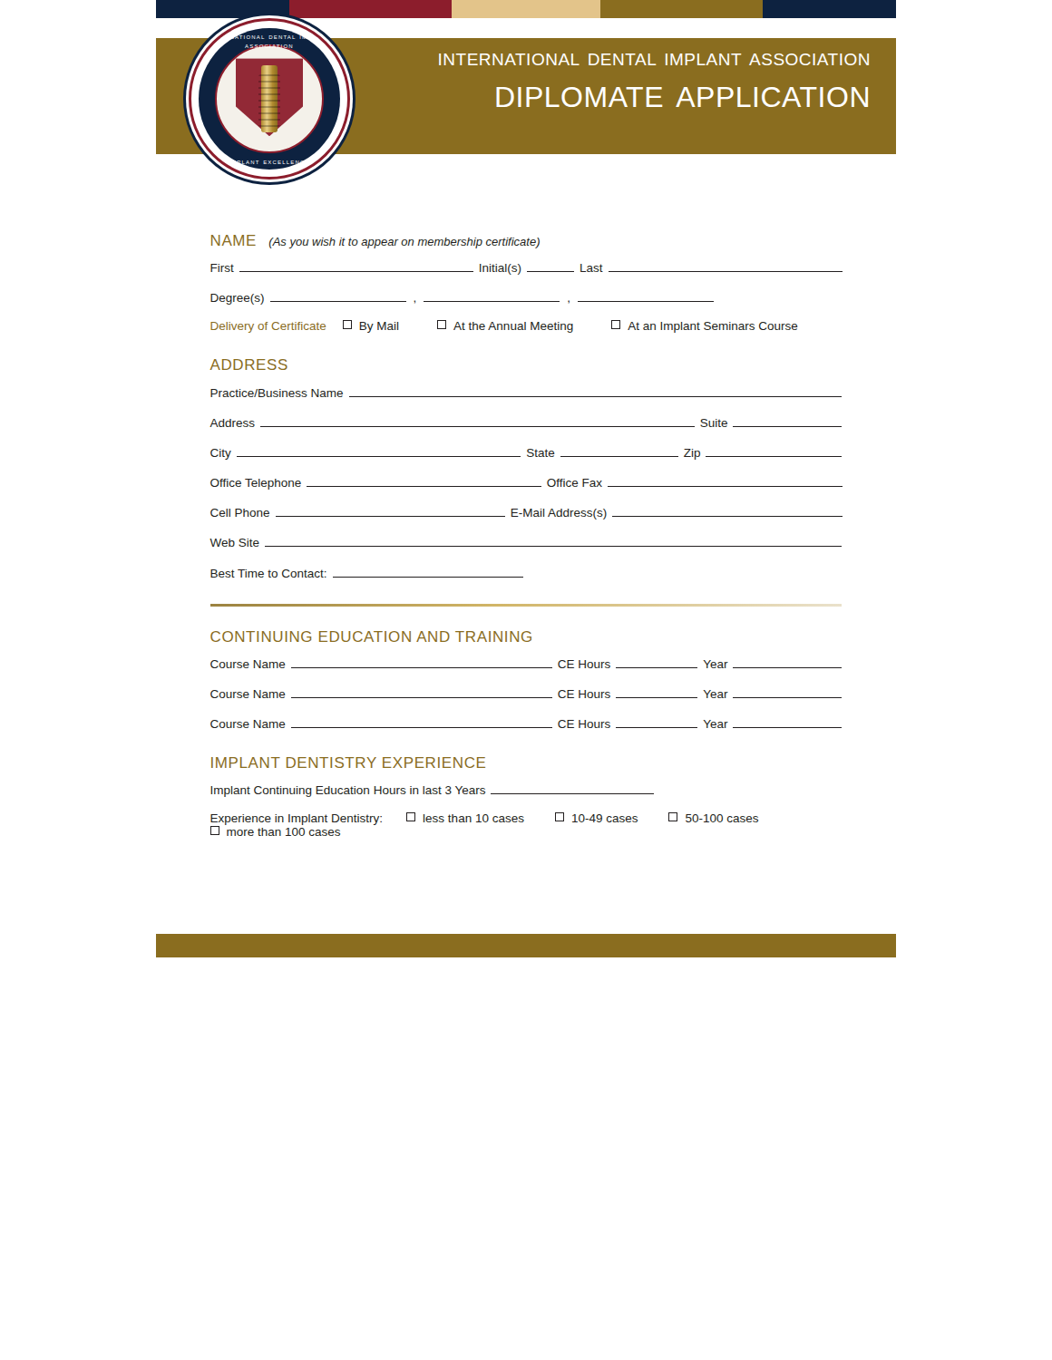International Dental Implant Association
Implant Excellence
International Dental Implant Association
Diplomate Application
Name (As you wish it to appear on membership certificate)
First Initial(s) Last
Degree(s) , ,
Delivery of Certificate By Mail At the Annual Meeting At an Implant Seminars Course
Address
Practice/Business Name
Address Suite
City State Zip
Office Telephone Office Fax
Cell Phone E-Mail Address(s)
Web Site
Best Time to Contact:
Continuing Education and Training
Course Name CE Hours Year
Course Name CE Hours Year
Course Name CE Hours Year
Implant Dentistry Experience
Implant Continuing Education Hours in last 3 Years
Experience in Implant Dentistry: less than 10 cases 10-49 cases 50-100 cases more than 100 cases